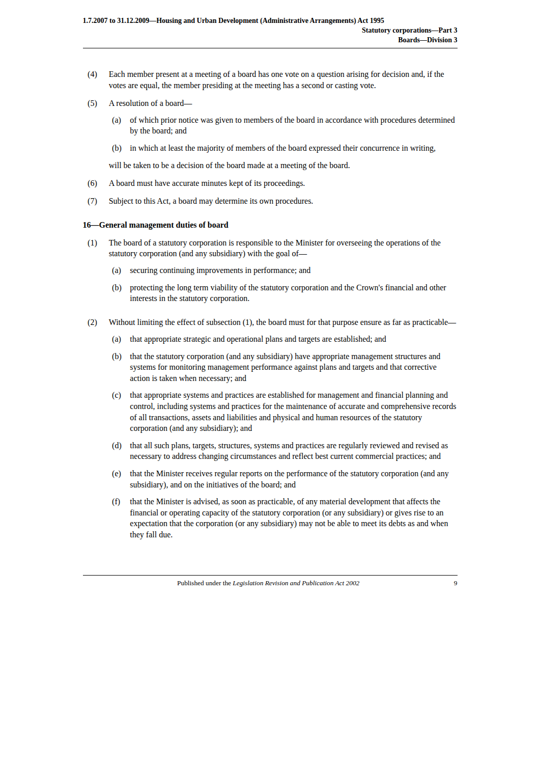1.7.2007 to 31.12.2009—Housing and Urban Development (Administrative Arrangements) Act 1995
Statutory corporations—Part 3
Boards—Division 3
(4)
Each member present at a meeting of a board has one vote on a question arising for decision and, if the votes are equal, the member presiding at the meeting has a second or casting vote.
(5)
A resolution of a board—
(a)
of which prior notice was given to members of the board in accordance with procedures determined by the board; and
(b)
in which at least the majority of members of the board expressed their concurrence in writing,
will be taken to be a decision of the board made at a meeting of the board.
(6)
A board must have accurate minutes kept of its proceedings.
(7)
Subject to this Act, a board may determine its own procedures.
16—General management duties of board
(1)
The board of a statutory corporation is responsible to the Minister for overseeing the operations of the statutory corporation (and any subsidiary) with the goal of—
(a)
securing continuing improvements in performance; and
(b)
protecting the long term viability of the statutory corporation and the Crown's financial and other interests in the statutory corporation.
(2)
Without limiting the effect of subsection (1), the board must for that purpose ensure as far as practicable—
(a)
that appropriate strategic and operational plans and targets are established; and
(b)
that the statutory corporation (and any subsidiary) have appropriate management structures and systems for monitoring management performance against plans and targets and that corrective action is taken when necessary; and
(c)
that appropriate systems and practices are established for management and financial planning and control, including systems and practices for the maintenance of accurate and comprehensive records of all transactions, assets and liabilities and physical and human resources of the statutory corporation (and any subsidiary); and
(d)
that all such plans, targets, structures, systems and practices are regularly reviewed and revised as necessary to address changing circumstances and reflect best current commercial practices; and
(e)
that the Minister receives regular reports on the performance of the statutory corporation (and any subsidiary), and on the initiatives of the board; and
(f)
that the Minister is advised, as soon as practicable, of any material development that affects the financial or operating capacity of the statutory corporation (or any subsidiary) or gives rise to an expectation that the corporation (or any subsidiary) may not be able to meet its debts as and when they fall due.
Published under the Legislation Revision and Publication Act 2002
9